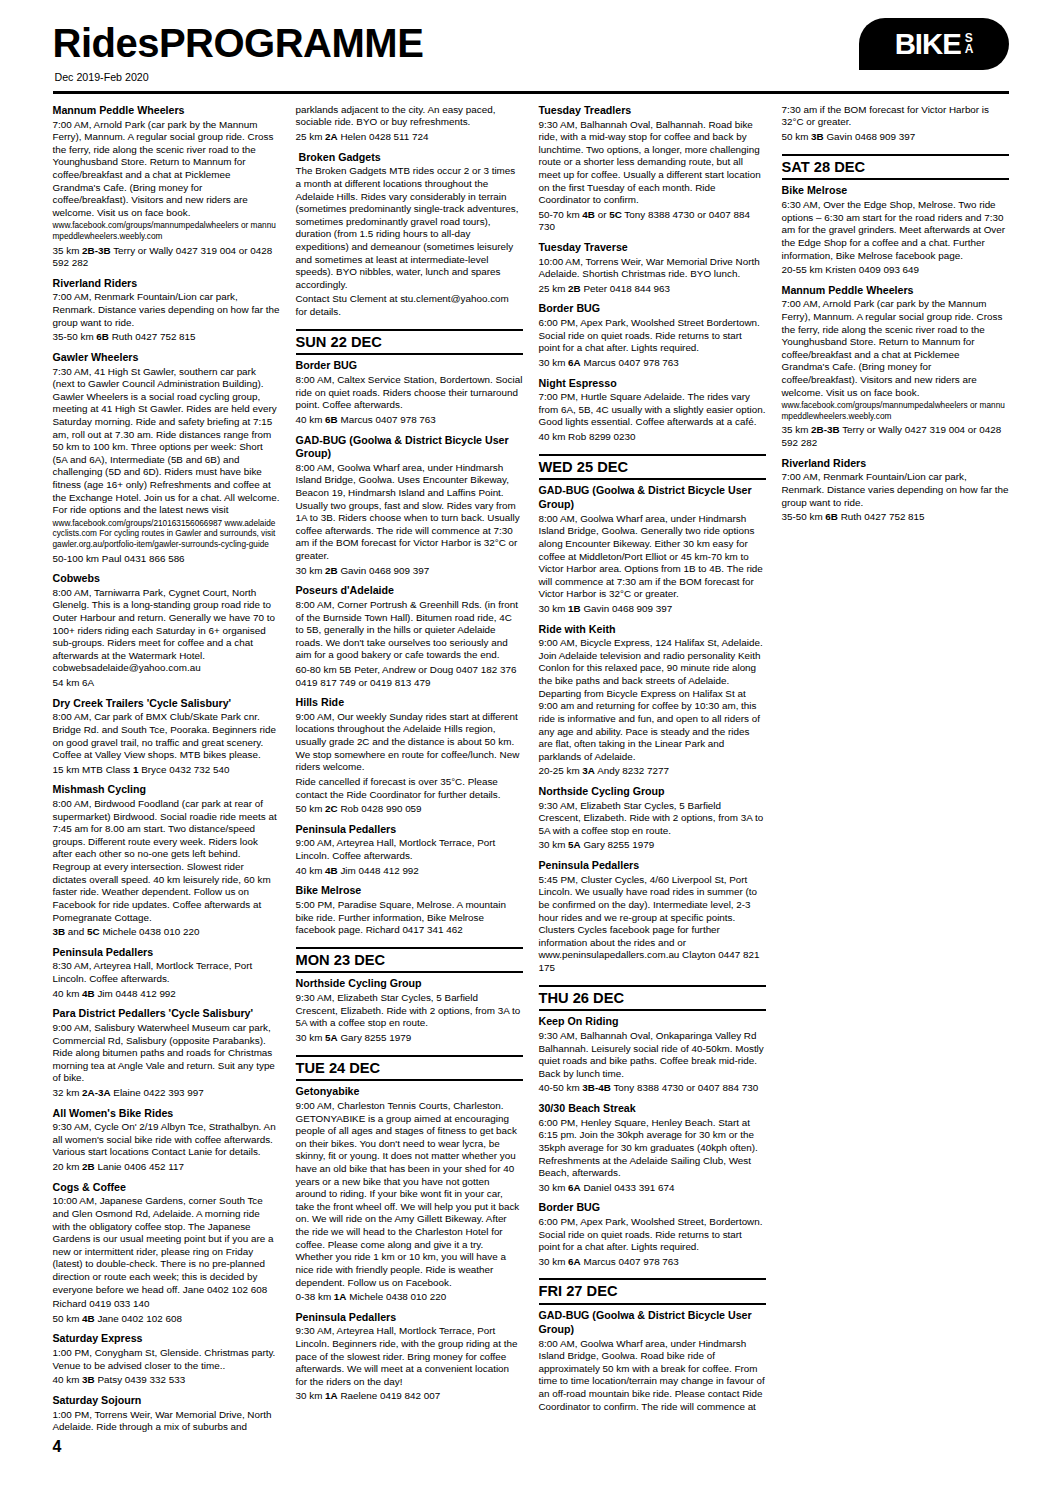RidesPROGRAMME
Dec 2019-Feb 2020
BIKES
A
Mannum Peddle Wheelers
7:00 AM, Arnold Park (car park by the Mannum Ferry), Mannum. A regular social group ride. Cross the ferry, ride along the scenic river road to the Younghusband Store. Return to Mannum for coffee/breakfast and a chat at Picklemee Grandma's Cafe. (Bring money for coffee/breakfast). Visitors and new riders are welcome. Visit us on face book.
www.facebook.com/groups/mannumpedalwheelers or mannumpeddlewheelers.weebly.com
35 km 2B-3B Terry or Wally 0427 319 004 or 0428 592 282
Riverland Riders
7:00 AM, Renmark Fountain/Lion car park, Renmark. Distance varies depending on how far the group want to ride.
35-50 km 6B Ruth 0427 752 815
Gawler Wheelers
7:30 AM, 41 High St Gawler, southern car park (next to Gawler Council Administration Building). Gawler Wheelers is a social road cycling group, meeting at 41 High St Gawler. Rides are held every Saturday morning. Ride and safety briefing at 7:15 am, roll out at 7.30 am. Ride distances range from 50 km to 100 km. Three options per week: Short (5A and 6A), Intermediate (5B and 6B) and challenging (5D and 6D). Riders must have bike fitness (age 16+ only) Refreshments and coffee at the Exchange Hotel. Join us for a chat. All welcome. For ride options and the latest news visit
www.facebook.com/groups/210163156066987 www.adelaidecyclists.com For cycling routes in Gawler and surrounds, visit gawler.org.au/portfolio-item/gawler-surrounds-cycling-guide
50-100 km Paul 0431 866 586
Cobwebs
8:00 AM, Tarniwarra Park, Cygnet Court, North Glenelg. This is a long-standing group road ride to Outer Harbour and return. Generally we have 70 to 100+ riders riding each Saturday in 6+ organised sub-groups. Riders meet for coffee and a chat afterwards at the Watermark Hotel. cobwebsadelaide@yahoo.com.au
54 km 6A
Dry Creek Trailers 'Cycle Salisbury'
8:00 AM, Car park of BMX Club/Skate Park cnr. Bridge Rd. and South Tce, Pooraka. Beginners ride on good gravel trail, no traffic and great scenery. Coffee at Valley View shops. MTB bikes please.
15 km MTB Class 1 Bryce 0432 732 540
Mishmash Cycling
8:00 AM, Birdwood Foodland (car park at rear of supermarket) Birdwood. Social roadie ride meets at 7:45 am for 8.00 am start. Two distance/speed groups. Different route every week. Riders look after each other so no-one gets left behind. Regroup at every intersection. Slowest rider dictates overall speed. 40 km leisurely ride, 60 km faster ride. Weather dependent. Follow us on Facebook for ride updates. Coffee afterwards at Pomegranate Cottage.
3B and 5C Michele 0438 010 220
Peninsula Pedallers
8:30 AM, Arteyrea Hall, Mortlock Terrace, Port Lincoln. Coffee afterwards.
40 km 4B Jim 0448 412 992
Para District Pedallers 'Cycle Salisbury'
9:00 AM, Salisbury Waterwheel Museum car park, Commercial Rd, Salisbury (opposite Parabanks). Ride along bitumen paths and roads for Christmas morning tea at Angle Vale and return. Suit any type of bike.
32 km 2A-3A Elaine 0422 393 997
All Women's Bike Rides
9:30 AM, Cycle On' 2/19 Albyn Tce, Strathalbyn. An all women's social bike ride with coffee afterwards. Various start locations Contact Lanie for details.
20 km 2B Lanie 0406 452 117
Cogs & Coffee
10:00 AM, Japanese Gardens, corner South Tce and Glen Osmond Rd, Adelaide. A morning ride with the obligatory coffee stop. The Japanese Gardens is our usual meeting point but if you are a new or intermittent rider, please ring on Friday (latest) to double-check. There is no pre-planned direction or route each week; this is decided by everyone before we head off. Jane 0402 102 608
Richard 0419 033 140
50 km 4B Jane 0402 102 608
Saturday Express
1:00 PM, Conygham St, Glenside. Christmas party. Venue to be advised closer to the time..
40 km 3B Patsy 0439 332 533
Saturday Sojourn
1:00 PM, Torrens Weir, War Memorial Drive, North Adelaide. Ride through a mix of suburbs and parklands adjacent to the city. An easy paced, sociable ride. BYO or buy refreshments.
25 km 2A Helen 0428 511 724
Broken Gadgets
The Broken Gadgets MTB rides occur 2 or 3 times a month at different locations throughout the Adelaide Hills. Rides vary considerably in terrain (sometimes predominantly single-track adventures, sometimes predominantly gravel road tours), duration (from 1.5 riding hours to all-day expeditions) and demeanour (sometimes leisurely and sometimes at least at intermediate-level speeds). BYO nibbles, water, lunch and spares accordingly.
Contact Stu Clement at stu.clement@yahoo.com for details.
SUN 22 DEC
Border BUG
8:00 AM, Caltex Service Station, Bordertown. Social ride on quiet roads. Riders choose their turnaround point. Coffee afterwards.
40 km 6B Marcus 0407 978 763
GAD-BUG (Goolwa & District Bicycle User Group)
8:00 AM, Goolwa Wharf area, under Hindmarsh Island Bridge, Goolwa. Uses Encounter Bikeway, Beacon 19, Hindmarsh Island and Laffins Point. Usually two groups, fast and slow. Rides vary from 1A to 3B. Riders choose when to turn back. Usually coffee afterwards. The ride will commence at 7:30 am if the BOM forecast for Victor Harbor is 32°C or greater.
30 km 2B Gavin 0468 909 397
Poseurs d'Adelaide
8:00 AM, Corner Portrush & Greenhill Rds. (in front of the Burnside Town Hall). Bitumen road ride, 4C to 5B, generally in the hills or quieter Adelaide roads. We don't take ourselves too seriously and aim for a good bakery or cafe towards the end.
60-80 km 5B Peter, Andrew or Doug 0407 182 376 0419 817 749 or 0419 813 479
Hills Ride
9:00 AM, Our weekly Sunday rides start at different locations throughout the Adelaide Hills region, usually grade 2C and the distance is about 50 km. We stop somewhere en route for coffee/lunch. New riders welcome.
Ride cancelled if forecast is over 35°C. Please contact the Ride Coordinator for further details.
50 km 2C Rob 0428 990 059
Peninsula Pedallers
9:00 AM, Arteyrea Hall, Mortlock Terrace, Port Lincoln. Coffee afterwards.
40 km 4B Jim 0448 412 992
Bike Melrose
5:00 PM, Paradise Square, Melrose. A mountain bike ride. Further information, Bike Melrose facebook page. Richard 0417 341 462
MON 23 DEC
Northside Cycling Group
9:30 AM, Elizabeth Star Cycles, 5 Barfield Crescent, Elizabeth. Ride with 2 options, from 3A to 5A with a coffee stop en route.
30 km 5A Gary 8255 1979
TUE 24 DEC
Getonyabike
9:00 AM, Charleston Tennis Courts, Charleston. GETONYABIKE is a group aimed at encouraging people of all ages and stages of fitness to get back on their bikes. You don't need to wear lycra, be skinny, fit or young. It does not matter whether you have an old bike that has been in your shed for 40 years or a new bike that you have not gotten around to riding. If your bike wont fit in your car, take the front wheel off. We will help you put it back on. We will ride on the Amy Gillett Bikeway. After the ride we will head to the Charleston Hotel for coffee. Please come along and give it a try. Whether you ride 1 km or 10 km, you will have a nice ride with friendly people. Ride is weather dependent. Follow us on Facebook.
0-38 km 1A Michele 0438 010 220
Peninsula Pedallers
9:30 AM, Arteyrea Hall, Mortlock Terrace, Port Lincoln. Beginners ride, with the group riding at the pace of the slowest rider. Bring money for coffee afterwards. We will meet at a convenient location for the riders on the day!
30 km 1A Raelene 0419 842 007
Tuesday Treadlers
9:30 AM, Balhannah Oval, Balhannah. Road bike ride, with a mid-way stop for coffee and back by lunchtime. Two options, a longer, more challenging route or a shorter less demanding route, but all meet up for coffee. Usually a different start location on the first Tuesday of each month. Ride Coordinator to confirm.
50-70 km 4B or 5C Tony 8388 4730 or 0407 884 730
Tuesday Traverse
10:00 AM, Torrens Weir, War Memorial Drive North Adelaide. Shortish Christmas ride. BYO lunch.
25 km 2B Peter 0418 844 963
Border BUG
6:00 PM, Apex Park, Woolshed Street Bordertown. Social ride on quiet roads. Ride returns to start point for a chat after. Lights required.
30 km 6A Marcus 0407 978 763
Night Espresso
7:00 PM, Hurtle Square Adelaide. The rides vary from 6A, 5B, 4C usually with a slightly easier option. Good lights essential. Coffee afterwards at a café.
40 km Rob 8299 0230
WED 25 DEC
GAD-BUG (Goolwa & District Bicycle User Group)
8:00 AM, Goolwa Wharf area, under Hindmarsh Island Bridge, Goolwa. Generally two ride options along Encounter Bikeway. Either 30 km easy for coffee at Middleton/Port Elliot or 45 km-70 km to Victor Harbor area. Options from 1B to 4B. The ride will commence at 7:30 am if the BOM forecast for Victor Harbor is 32°C or greater.
30 km 1B Gavin 0468 909 397
Ride with Keith
9:00 AM, Bicycle Express, 124 Halifax St, Adelaide. Join Adelaide television and radio personality Keith Conlon for this relaxed pace, 90 minute ride along the bike paths and back streets of Adelaide. Departing from Bicycle Express on Halifax St at 9:00 am and returning for coffee by 10:30 am, this ride is informative and fun, and open to all riders of any age and ability. Pace is steady and the rides are flat, often taking in the Linear Park and parklands of Adelaide.
20-25 km 3A Andy 8232 7277
Northside Cycling Group
9:30 AM, Elizabeth Star Cycles, 5 Barfield Crescent, Elizabeth. Ride with 2 options, from 3A to 5A with a coffee stop en route.
30 km 5A Gary 8255 1979
Peninsula Pedallers
5:45 PM, Cluster Cycles, 4/60 Liverpool St, Port Lincoln. We usually have road rides in summer (to be confirmed on the day). Intermediate level, 2-3 hour rides and we re-group at specific points. Clusters Cycles facebook page for further information about the rides and or www.peninsulapedallers.com.au Clayton 0447 821 175
THU 26 DEC
Keep On Riding
9:30 AM, Balhannah Oval, Onkaparinga Valley Rd Balhannah. Leisurely social ride of 40-50km. Mostly quiet roads and bike paths. Coffee break mid-ride. Back by lunch time.
40-50 km 3B-4B Tony 8388 4730 or 0407 884 730
30/30 Beach Streak
6:00 PM, Henley Square, Henley Beach. Start at 6:15 pm. Join the 30kph average for 30 km or the 35kph average for 30 km graduates (40kph often). Refreshments at the Adelaide Sailing Club, West Beach, afterwards.
30 km 6A Daniel 0433 391 674
Border BUG
6:00 PM, Apex Park, Woolshed Street, Bordertown. Social ride on quiet roads. Ride returns to start point for a chat after. Lights required.
30 km 6A Marcus 0407 978 763
FRI 27 DEC
GAD-BUG (Goolwa & District Bicycle User Group)
8:00 AM, Goolwa Wharf area, under Hindmarsh Island Bridge, Goolwa. Road bike ride of approximately 50 km with a break for coffee. From time to time location/terrain may change in favour of an off-road mountain bike ride. Please contact Ride Coordinator to confirm. The ride will commence at 7:30 am if the BOM forecast for Victor Harbor is 32°C or greater.
50 km 3B Gavin 0468 909 397
SAT 28 DEC
Bike Melrose
6:30 AM, Over the Edge Shop, Melrose. Two ride options – 6:30 am start for the road riders and 7:30 am for the gravel grinders. Meet afterwards at Over the Edge Shop for a coffee and a chat. Further information, Bike Melrose facebook page.
20-55 km Kristen 0409 093 649
Mannum Peddle Wheelers
7:00 AM, Arnold Park (car park by the Mannum Ferry), Mannum. A regular social group ride. Cross the ferry, ride along the scenic river road to the Younghusband Store. Return to Mannum for coffee/breakfast and a chat at Picklemee Grandma's Cafe. (Bring money for coffee/breakfast). Visitors and new riders are welcome. Visit us on face book.
www.facebook.com/groups/mannumpedalwheelers or mannumpeddlewheelers.weebly.com
35 km 2B-3B Terry or Wally 0427 319 004 or 0428 592 282
Riverland Riders
7:00 AM, Renmark Fountain/Lion car park, Renmark. Distance varies depending on how far the group want to ride.
35-50 km 6B Ruth 0427 752 815
4